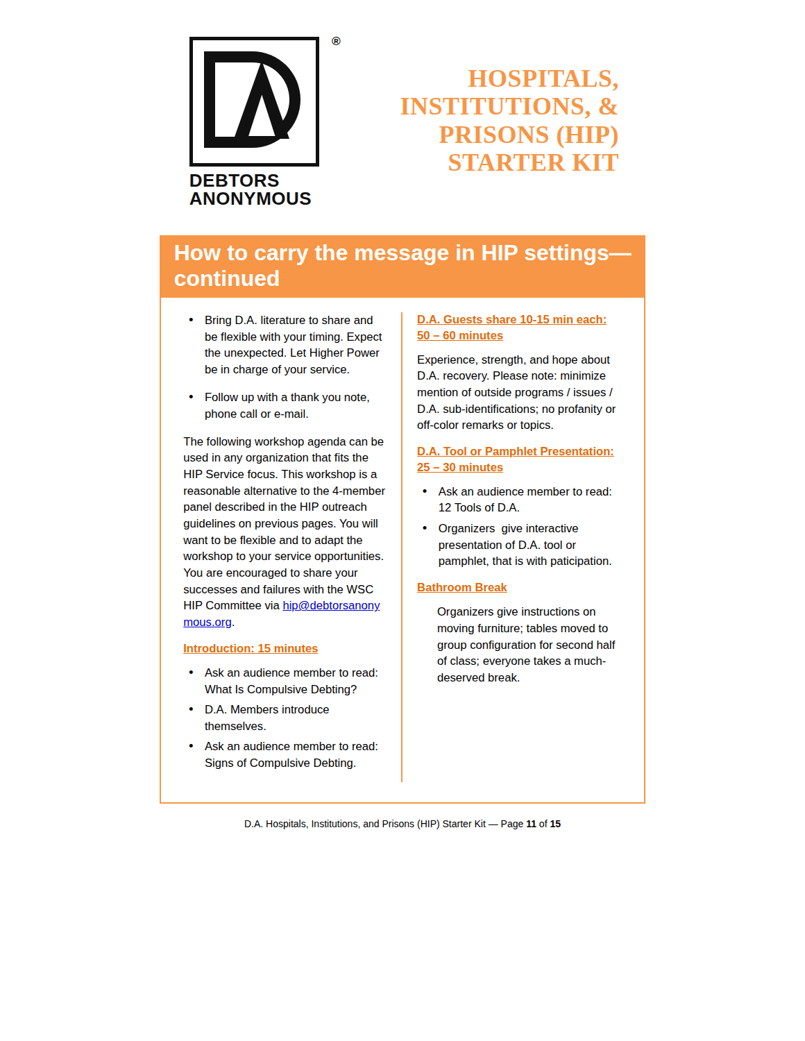®
DEBTORS ANONYMOUS
Hospitals,
Institutions, &
Prisons (HIP)
Starter Kit
How to carry the message in HIP settings—continued
Bring D.A. literature to share and be flexible with your timing. Expect the unexpected. Let Higher Power be in charge of your service.
Follow up with a thank you note, phone call or e-mail.
The following workshop agenda can be used in any organization that fits the HIP Service focus. This workshop is a reasonable alternative to the 4-member panel described in the HIP outreach guidelines on previous pages. You will want to be flexible and to adapt the workshop to your service opportunities. You are encouraged to share your successes and failures with the WSC HIP Committee via hip@debtorsanonymous.org.
Introduction: 15 minutes
Ask an audience member to read: What Is Compulsive Debting?
D.A. Members introduce themselves.
Ask an audience member to read: Signs of Compulsive Debting.
D.A. Guests share 10-15 min each: 50 – 60 minutes
Experience, strength, and hope about D.A. recovery. Please note: minimize mention of outside programs / issues / D.A. sub-identifications; no profanity or off-color remarks or topics.
D.A. Tool or Pamphlet Presentation: 25 – 30 minutes
Ask an audience member to read: 12 Tools of D.A.
Organizers give interactive presentation of D.A. tool or pamphlet, that is with paticipation.
Bathroom Break
Organizers give instructions on moving furniture; tables moved to group configuration for second half of class; everyone takes a much-deserved break.
D.A. Hospitals, Institutions, and Prisons (HIP) Starter Kit — Page 11 of 15